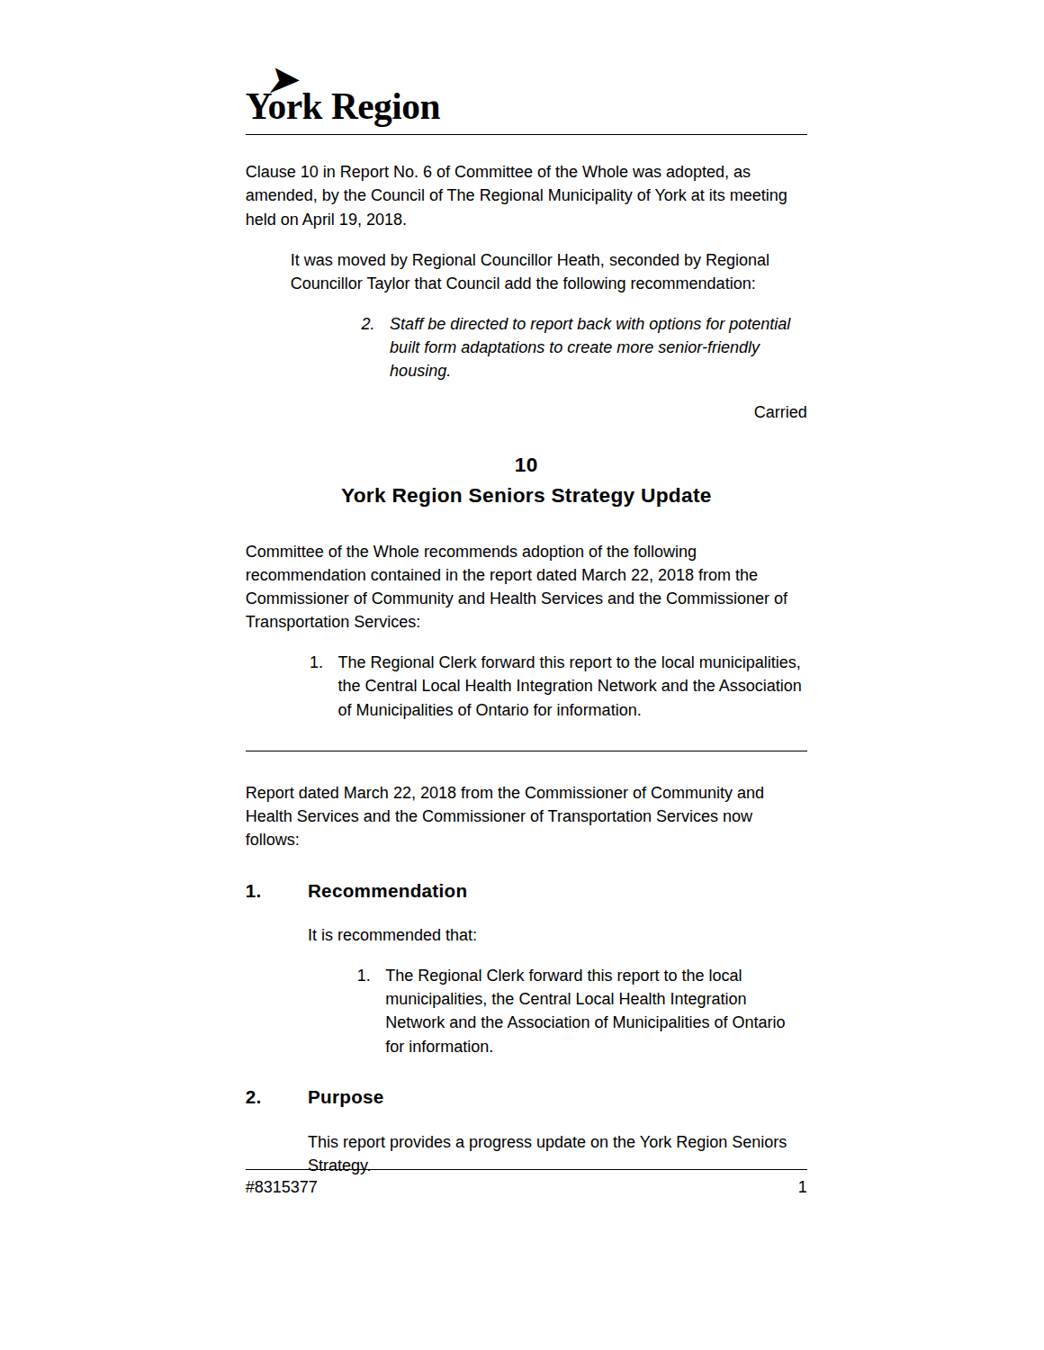➤ York Region
Clause 10 in Report No. 6 of Committee of the Whole was adopted, as amended, by the Council of The Regional Municipality of York at its meeting held on April 19, 2018.
It was moved by Regional Councillor Heath, seconded by Regional Councillor Taylor that Council add the following recommendation:
Staff be directed to report back with options for potential built form adaptations to create more senior-friendly housing.
Carried
10
York Region Seniors Strategy Update
Committee of the Whole recommends adoption of the following recommendation contained in the report dated March 22, 2018 from the Commissioner of Community and Health Services and the Commissioner of Transportation Services:
The Regional Clerk forward this report to the local municipalities, the Central Local Health Integration Network and the Association of Municipalities of Ontario for information.
Report dated March 22, 2018 from the Commissioner of Community and Health Services and the Commissioner of Transportation Services now follows:
1. Recommendation
It is recommended that:
The Regional Clerk forward this report to the local municipalities, the Central Local Health Integration Network and the Association of Municipalities of Ontario for information.
2. Purpose
This report provides a progress update on the York Region Seniors Strategy.
#8315377 1